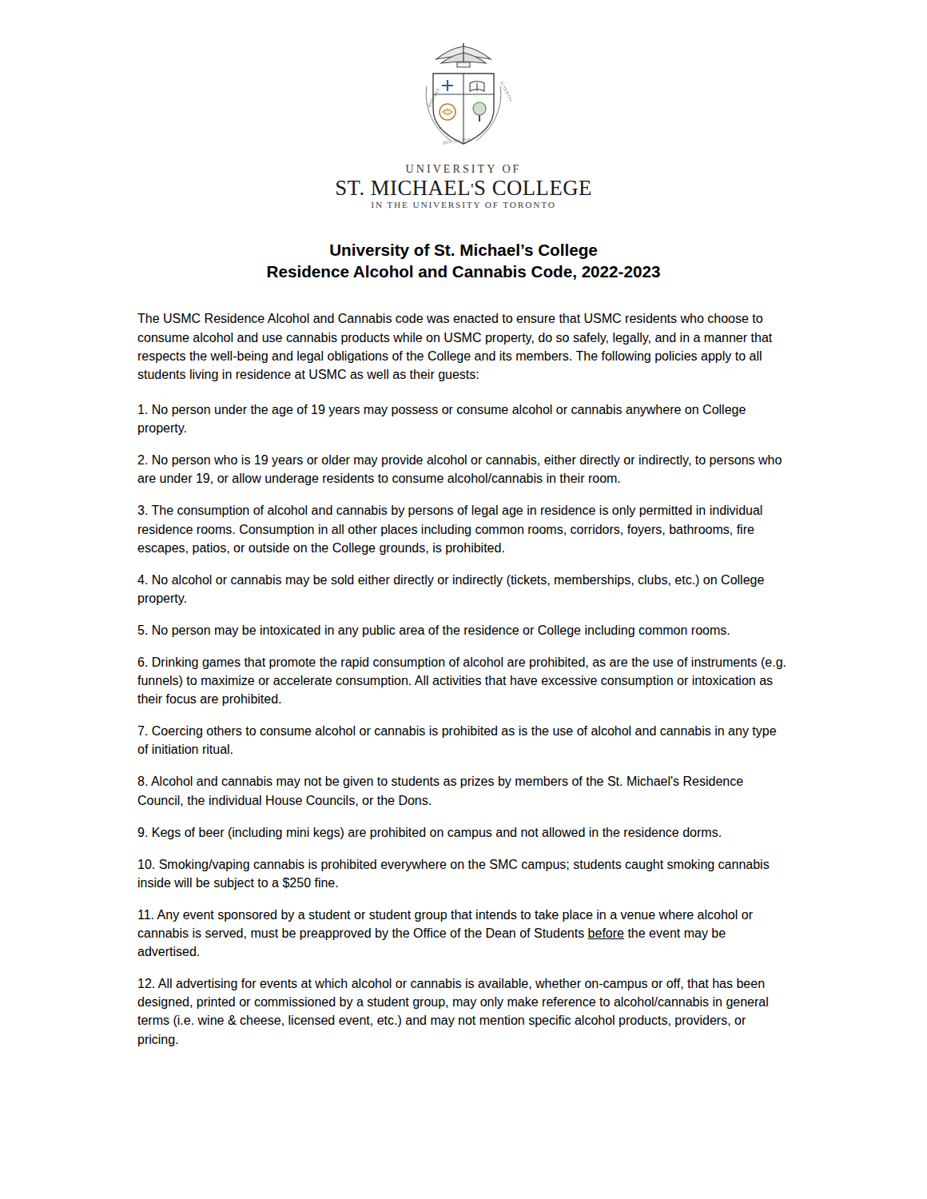BONITAS DISCIPLINA SCIENTIA
University of
St. Michael's College
In the University of Toronto
University of St. Michael’s College
Residence Alcohol and Cannabis Code, 2022-2023
The USMC Residence Alcohol and Cannabis code was enacted to ensure that USMC residents who choose to consume alcohol and use cannabis products while on USMC property, do so safely, legally, and in a manner that respects the well-being and legal obligations of the College and its members. The following policies apply to all students living in residence at USMC as well as their guests:
1. No person under the age of 19 years may possess or consume alcohol or cannabis anywhere on College property.
2. No person who is 19 years or older may provide alcohol or cannabis, either directly or indirectly, to persons who are under 19, or allow underage residents to consume alcohol/cannabis in their room.
3. The consumption of alcohol and cannabis by persons of legal age in residence is only permitted in individual residence rooms. Consumption in all other places including common rooms, corridors, foyers, bathrooms, fire escapes, patios, or outside on the College grounds, is prohibited.
4. No alcohol or cannabis may be sold either directly or indirectly (tickets, memberships, clubs, etc.) on College property.
5. No person may be intoxicated in any public area of the residence or College including common rooms.
6. Drinking games that promote the rapid consumption of alcohol are prohibited, as are the use of instruments (e.g. funnels) to maximize or accelerate consumption. All activities that have excessive consumption or intoxication as their focus are prohibited.
7. Coercing others to consume alcohol or cannabis is prohibited as is the use of alcohol and cannabis in any type of initiation ritual.
8. Alcohol and cannabis may not be given to students as prizes by members of the St. Michael's Residence Council, the individual House Councils, or the Dons.
9. Kegs of beer (including mini kegs) are prohibited on campus and not allowed in the residence dorms.
10. Smoking/vaping cannabis is prohibited everywhere on the SMC campus; students caught smoking cannabis inside will be subject to a $250 fine.
11. Any event sponsored by a student or student group that intends to take place in a venue where alcohol or cannabis is served, must be preapproved by the Office of the Dean of Students before the event may be advertised.
12. All advertising for events at which alcohol or cannabis is available, whether on-campus or off, that has been designed, printed or commissioned by a student group, may only make reference to alcohol/cannabis in general terms (i.e. wine & cheese, licensed event, etc.) and may not mention specific alcohol products, providers, or pricing.